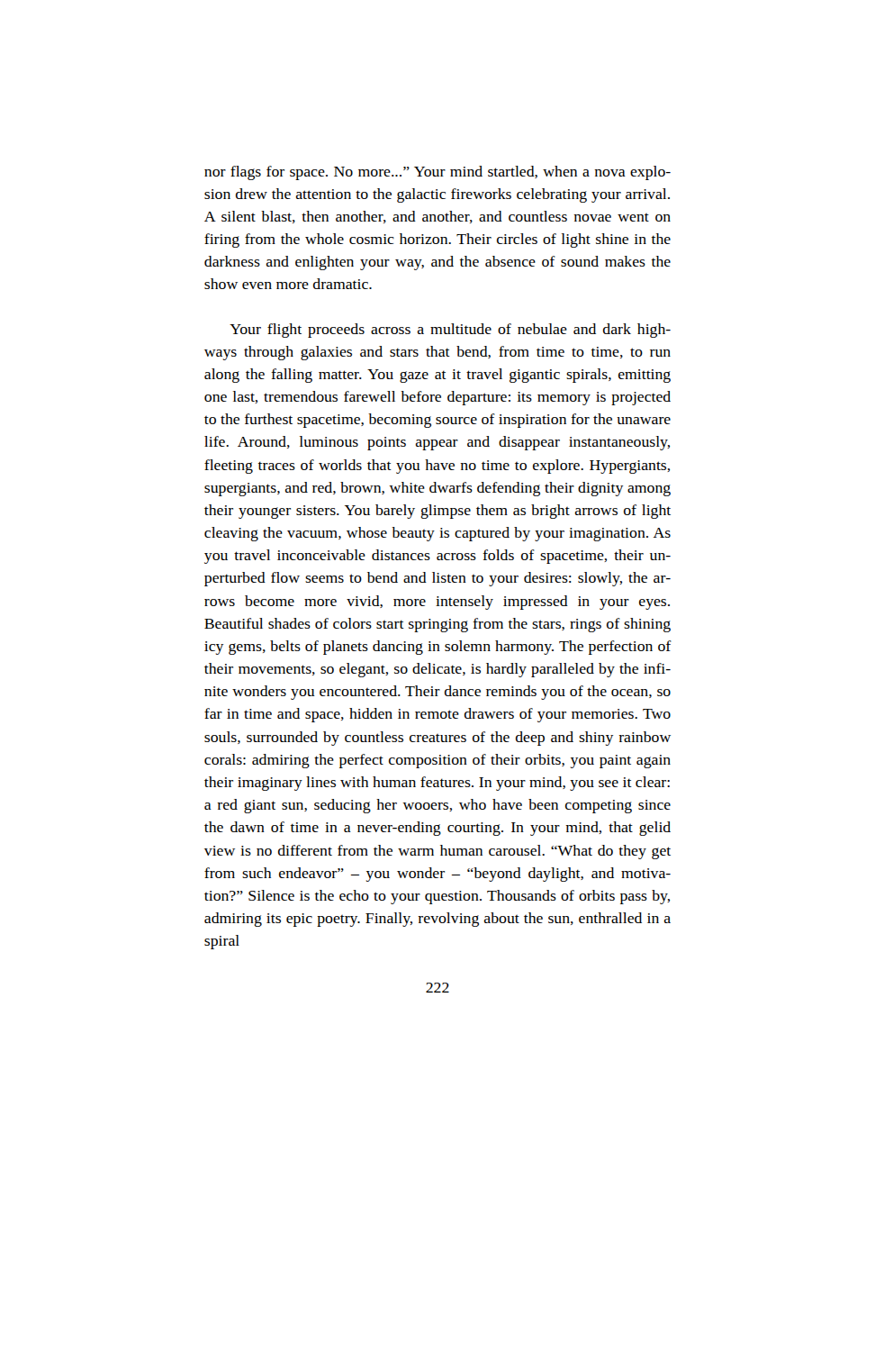nor flags for space. No more...” Your mind startled, when a nova explosion drew the attention to the galactic fireworks celebrating your arrival. A silent blast, then another, and another, and countless novae went on firing from the whole cosmic horizon. Their circles of light shine in the darkness and enlighten your way, and the absence of sound makes the show even more dramatic.
Your flight proceeds across a multitude of nebulae and dark highways through galaxies and stars that bend, from time to time, to run along the falling matter. You gaze at it travel gigantic spirals, emitting one last, tremendous farewell before departure: its memory is projected to the furthest spacetime, becoming source of inspiration for the unaware life. Around, luminous points appear and disappear instantaneously, fleeting traces of worlds that you have no time to explore. Hypergiants, supergiants, and red, brown, white dwarfs defending their dignity among their younger sisters. You barely glimpse them as bright arrows of light cleaving the vacuum, whose beauty is captured by your imagination. As you travel inconceivable distances across folds of spacetime, their unperturbed flow seems to bend and listen to your desires: slowly, the arrows become more vivid, more intensely impressed in your eyes. Beautiful shades of colors start springing from the stars, rings of shining icy gems, belts of planets dancing in solemn harmony. The perfection of their movements, so elegant, so delicate, is hardly paralleled by the infinite wonders you encountered. Their dance reminds you of the ocean, so far in time and space, hidden in remote drawers of your memories. Two souls, surrounded by countless creatures of the deep and shiny rainbow corals: admiring the perfect composition of their orbits, you paint again their imaginary lines with human features. In your mind, you see it clear: a red giant sun, seducing her wooers, who have been competing since the dawn of time in a never-ending courting. In your mind, that gelid view is no different from the warm human carousel. “What do they get from such endeavor” – you wonder – “beyond daylight, and motivation?” Silence is the echo to your question. Thousands of orbits pass by, admiring its epic poetry. Finally, revolving about the sun, enthralled in a spiral
222